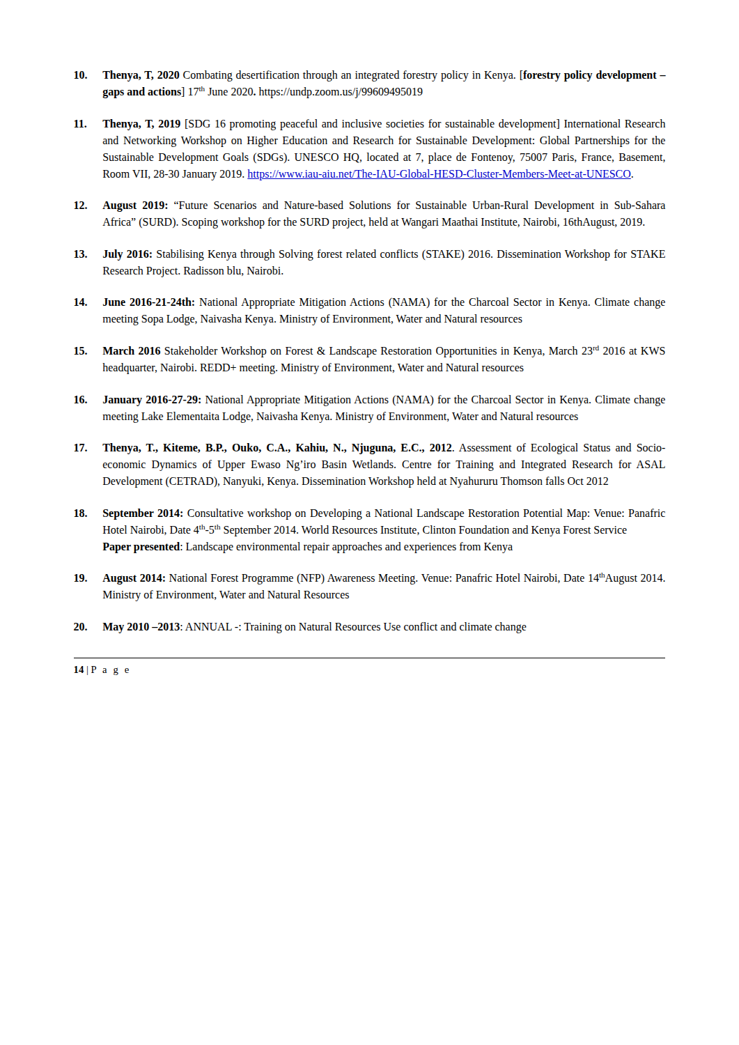10. Thenya, T, 2020 Combating desertification through an integrated forestry policy in Kenya. [forestry policy development – gaps and actions] 17th June 2020. https://undp.zoom.us/j/99609495019
11. Thenya, T, 2019 [SDG 16 promoting peaceful and inclusive societies for sustainable development] International Research and Networking Workshop on Higher Education and Research for Sustainable Development: Global Partnerships for the Sustainable Development Goals (SDGs). UNESCO HQ, located at 7, place de Fontenoy, 75007 Paris, France, Basement, Room VII, 28-30 January 2019. https://www.iau-aiu.net/The-IAU-Global-HESD-Cluster-Members-Meet-at-UNESCO.
12. August 2019: “Future Scenarios and Nature-based Solutions for Sustainable Urban-Rural Development in Sub-Sahara Africa” (SURD). Scoping workshop for the SURD project, held at Wangari Maathai Institute, Nairobi, 16thAugust, 2019.
13. July 2016: Stabilising Kenya through Solving forest related conflicts (STAKE) 2016. Dissemination Workshop for STAKE Research Project. Radisson blu, Nairobi.
14. June 2016-21-24th: National Appropriate Mitigation Actions (NAMA) for the Charcoal Sector in Kenya. Climate change meeting Sopa Lodge, Naivasha Kenya. Ministry of Environment, Water and Natural resources
15. March 2016 Stakeholder Workshop on Forest & Landscape Restoration Opportunities in Kenya, March 23rd 2016 at KWS headquarter, Nairobi. REDD+ meeting. Ministry of Environment, Water and Natural resources
16. January 2016-27-29: National Appropriate Mitigation Actions (NAMA) for the Charcoal Sector in Kenya. Climate change meeting Lake Elementaita Lodge, Naivasha Kenya. Ministry of Environment, Water and Natural resources
17. Thenya, T., Kiteme, B.P., Ouko, C.A., Kahiu, N., Njuguna, E.C., 2012. Assessment of Ecological Status and Socio-economic Dynamics of Upper Ewaso Ng’iro Basin Wetlands. Centre for Training and Integrated Research for ASAL Development (CETRAD), Nanyuki, Kenya. Dissemination Workshop held at Nyahururu Thomson falls Oct 2012
18. September 2014: Consultative workshop on Developing a National Landscape Restoration Potential Map: Venue: Panafric Hotel Nairobi, Date 4th-5th September 2014. World Resources Institute, Clinton Foundation and Kenya Forest Service
Paper presented: Landscape environmental repair approaches and experiences from Kenya
19. August 2014: National Forest Programme (NFP) Awareness Meeting. Venue: Panafric Hotel Nairobi, Date 14thAugust 2014. Ministry of Environment, Water and Natural Resources
20. May 2010 –2013: ANNUAL -: Training on Natural Resources Use conflict and climate change
14 | P a g e